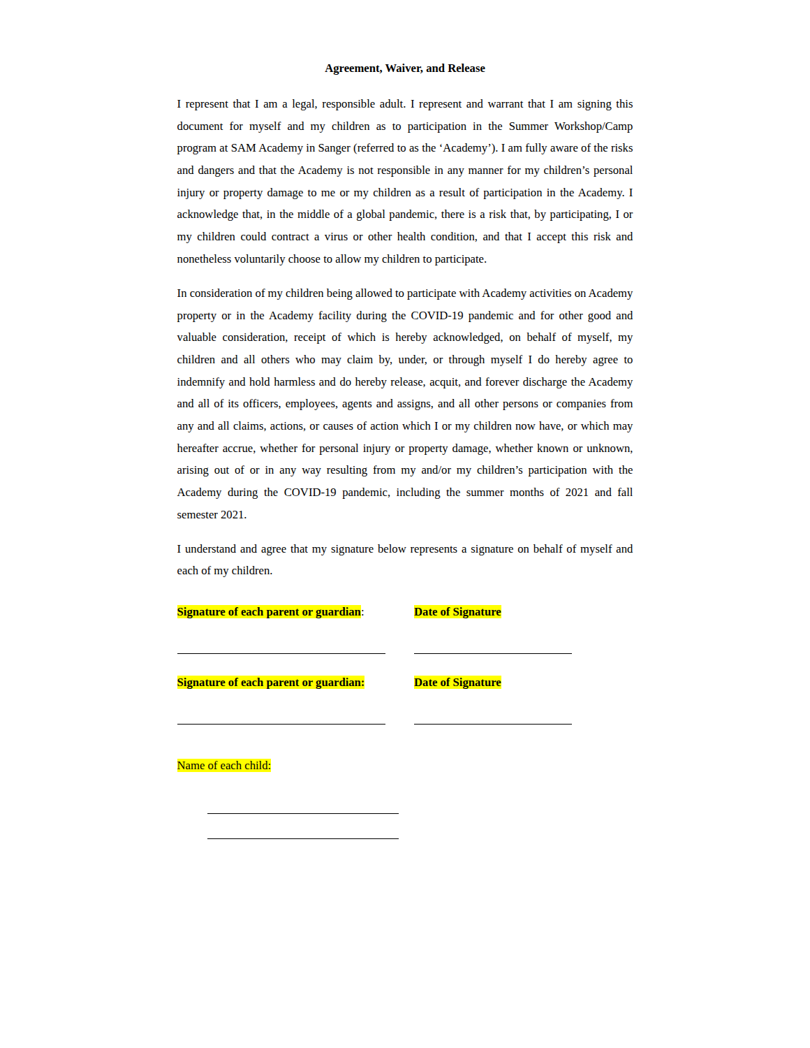Agreement, Waiver, and Release
I represent that I am a legal, responsible adult. I represent and warrant that I am signing this document for myself and my children as to participation in the Summer Workshop/Camp program at SAM Academy in Sanger (referred to as the ‘Academy’). I am fully aware of the risks and dangers and that the Academy is not responsible in any manner for my children’s personal injury or property damage to me or my children as a result of participation in the Academy. I acknowledge that, in the middle of a global pandemic, there is a risk that, by participating, I or my children could contract a virus or other health condition, and that I accept this risk and nonetheless voluntarily choose to allow my children to participate.
In consideration of my children being allowed to participate with Academy activities on Academy property or in the Academy facility during the COVID-19 pandemic and for other good and valuable consideration, receipt of which is hereby acknowledged, on behalf of myself, my children and all others who may claim by, under, or through myself I do hereby agree to indemnify and hold harmless and do hereby release, acquit, and forever discharge the Academy and all of its officers, employees, agents and assigns, and all other persons or companies from any and all claims, actions, or causes of action which I or my children now have, or which may hereafter accrue, whether for personal injury or property damage, whether known or unknown, arising out of or in any way resulting from my and/or my children’s participation with the Academy during the COVID-19 pandemic, including the summer months of 2021 and fall semester 2021.
I understand and agree that my signature below represents a signature on behalf of myself and each of my children.
| Signature of each parent or guardian : | Date of Signature |
| Signature of each parent or guardian: | Date of Signature |
Name of each child: